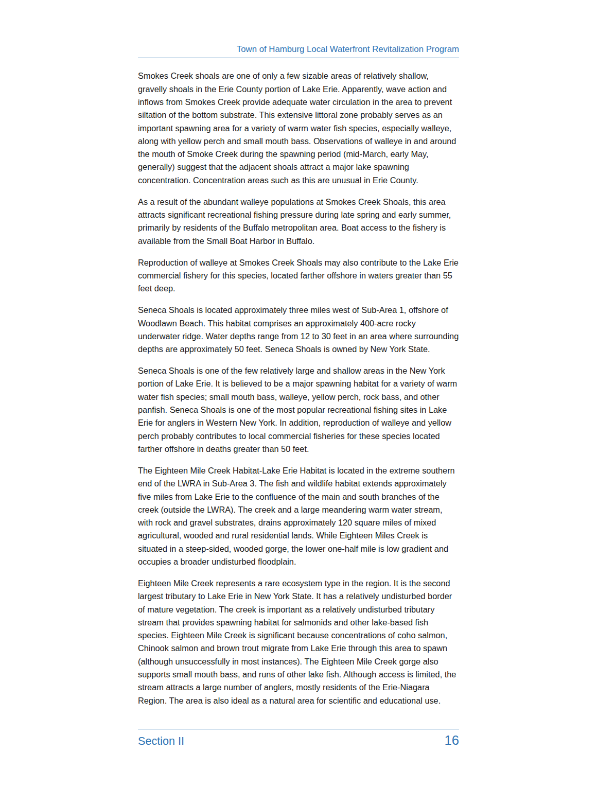Town of Hamburg Local Waterfront Revitalization Program
Smokes Creek shoals are one of only a few sizable areas of relatively shallow, gravelly shoals in the Erie County portion of Lake Erie. Apparently, wave action and inflows from Smokes Creek provide adequate water circulation in the area to prevent siltation of the bottom substrate. This extensive littoral zone probably serves as an important spawning area for a variety of warm water fish species, especially walleye, along with yellow perch and small mouth bass. Observations of walleye in and around the mouth of Smoke Creek during the spawning period (mid-March, early May, generally) suggest that the adjacent shoals attract a major lake spawning concentration. Concentration areas such as this are unusual in Erie County.
As a result of the abundant walleye populations at Smokes Creek Shoals, this area attracts significant recreational fishing pressure during late spring and early summer, primarily by residents of the Buffalo metropolitan area. Boat access to the fishery is available from the Small Boat Harbor in Buffalo.
Reproduction of walleye at Smokes Creek Shoals may also contribute to the Lake Erie commercial fishery for this species, located farther offshore in waters greater than 55 feet deep.
Seneca Shoals is located approximately three miles west of Sub-Area 1, offshore of Woodlawn Beach. This habitat comprises an approximately 400-acre rocky underwater ridge. Water depths range from 12 to 30 feet in an area where surrounding depths are approximately 50 feet. Seneca Shoals is owned by New York State.
Seneca Shoals is one of the few relatively large and shallow areas in the New York portion of Lake Erie. It is believed to be a major spawning habitat for a variety of warm water fish species; small mouth bass, walleye, yellow perch, rock bass, and other panfish. Seneca Shoals is one of the most popular recreational fishing sites in Lake Erie for anglers in Western New York. In addition, reproduction of walleye and yellow perch probably contributes to local commercial fisheries for these species located farther offshore in deaths greater than 50 feet.
The Eighteen Mile Creek Habitat-Lake Erie Habitat is located in the extreme southern end of the LWRA in Sub-Area 3. The fish and wildlife habitat extends approximately five miles from Lake Erie to the confluence of the main and south branches of the creek (outside the LWRA). The creek and a large meandering warm water stream, with rock and gravel substrates, drains approximately 120 square miles of mixed agricultural, wooded and rural residential lands. While Eighteen Miles Creek is situated in a steep-sided, wooded gorge, the lower one-half mile is low gradient and occupies a broader undisturbed floodplain.
Eighteen Mile Creek represents a rare ecosystem type in the region. It is the second largest tributary to Lake Erie in New York State. It has a relatively undisturbed border of mature vegetation. The creek is important as a relatively undisturbed tributary stream that provides spawning habitat for salmonids and other lake-based fish species. Eighteen Mile Creek is significant because concentrations of coho salmon, Chinook salmon and brown trout migrate from Lake Erie through this area to spawn (although unsuccessfully in most instances). The Eighteen Mile Creek gorge also supports small mouth bass, and runs of other lake fish. Although access is limited, the stream attracts a large number of anglers, mostly residents of the Erie-Niagara Region. The area is also ideal as a natural area for scientific and educational use.
Section II 16